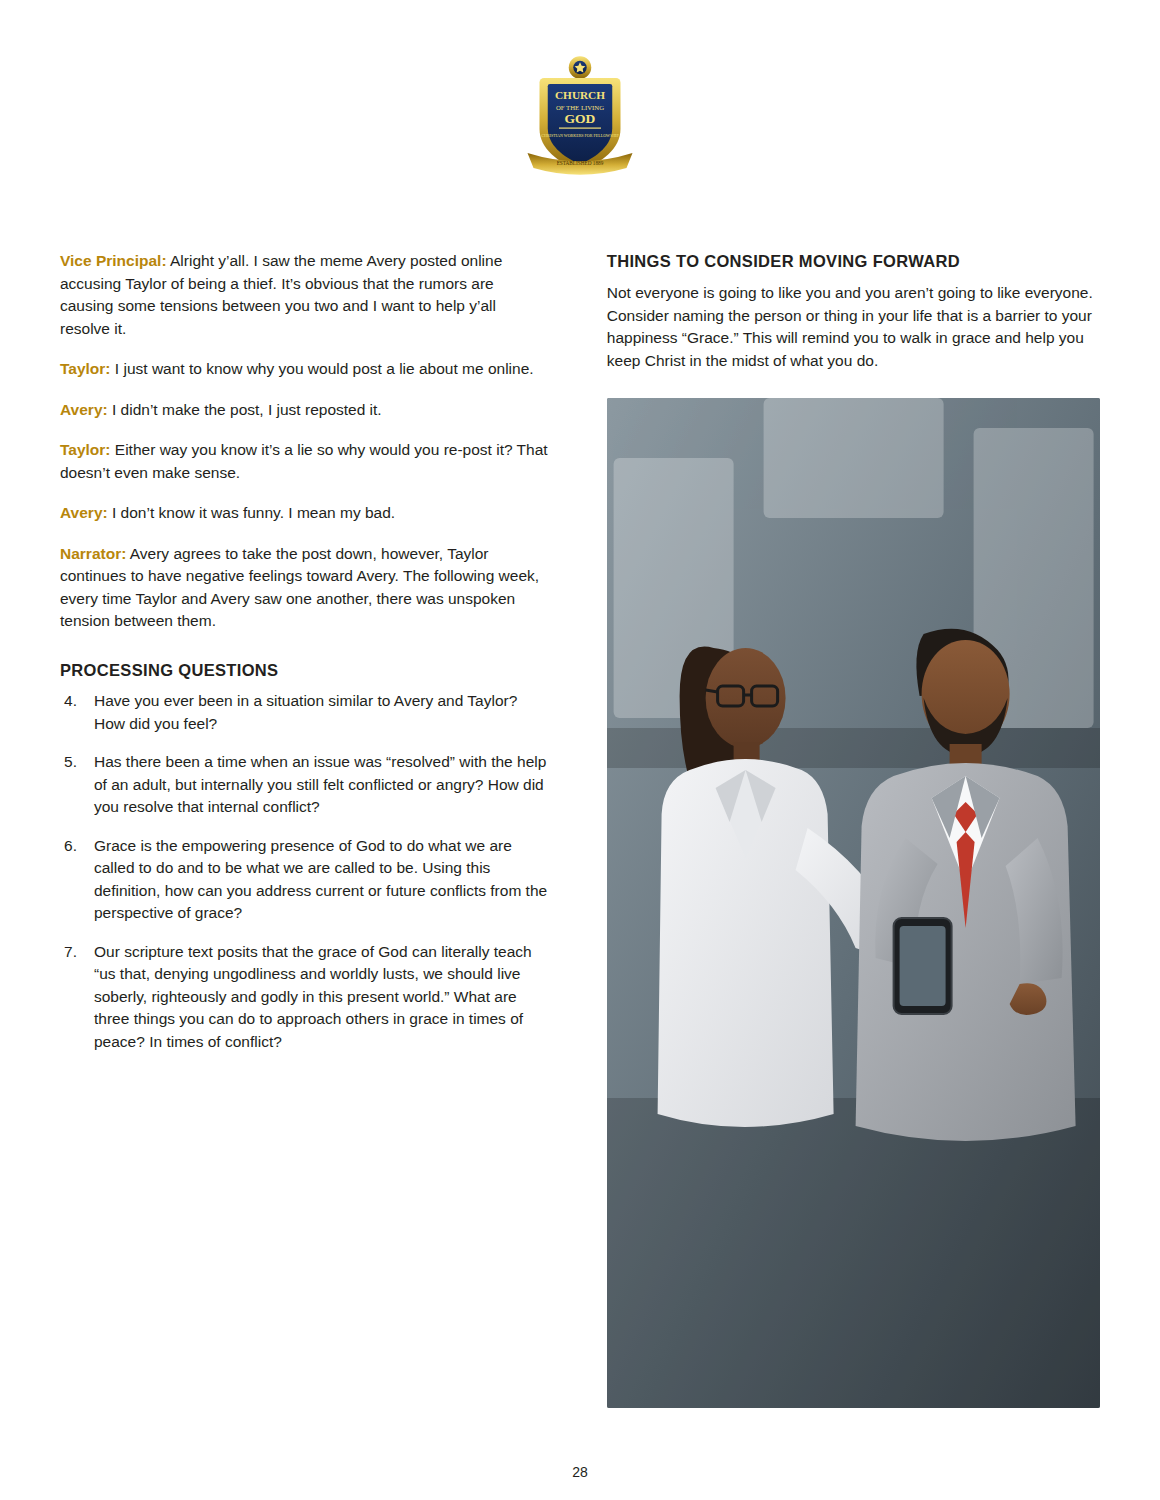CHURCH OF THE LIVING GOD CHRISTIAN WORKERS FOR FELLOWSHIP ESTABLISHED 1889
Vice Principal: Alright y’all. I saw the meme Avery posted online accusing Taylor of being a thief. It’s obvious that the rumors are causing some tensions between you two and I want to help y’all resolve it.
Taylor: I just want to know why you would post a lie about me online.
Avery: I didn’t make the post, I just reposted it.
Taylor: Either way you know it’s a lie so why would you re-post it? That doesn’t even make sense.
Avery: I don’t know it was funny. I mean my bad.
Narrator: Avery agrees to take the post down, however, Taylor continues to have negative feelings toward Avery. The following week, every time Taylor and Avery saw one another, there was unspoken tension between them.
Processing Questions
Have you ever been in a situation similar to Avery and Taylor? How did you feel?
Has there been a time when an issue was “resolved” with the help of an adult, but internally you still felt conflicted or angry? How did you resolve that internal conflict?
Grace is the empowering presence of God to do what we are called to do and to be what we are called to be. Using this definition, how can you address current or future conflicts from the perspective of grace?
Our scripture text posits that the grace of God can literally teach “us that, denying ungodliness and worldly lusts, we should live soberly, righteously and godly in this present world.” What are three things you can do to approach others in grace in times of peace? In times of conflict?
Things to Consider Moving Forward
Not everyone is going to like you and you aren’t going to like everyone. Consider naming the person or thing in your life that is a barrier to your happiness “Grace.” This will remind you to walk in grace and help you keep Christ in the midst of what you do.
28